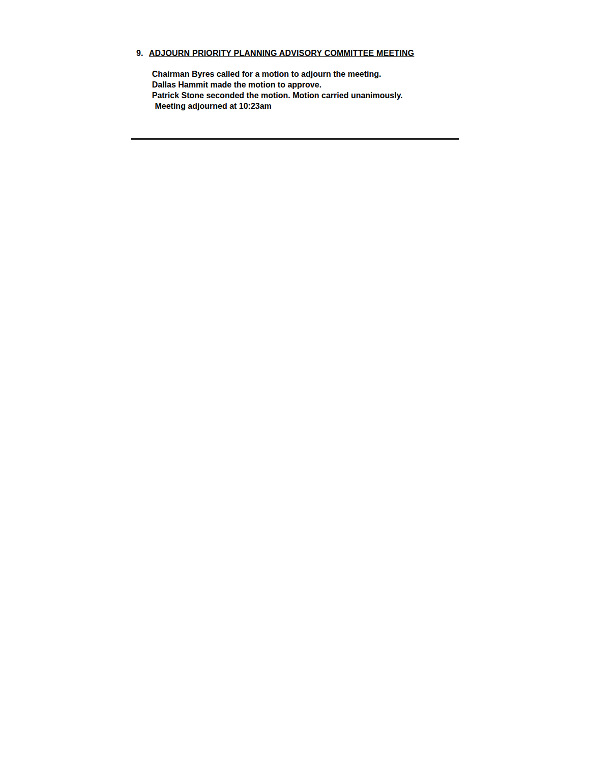9. ADJOURN PRIORITY PLANNING ADVISORY COMMITTEE MEETING
Chairman Byres called for a motion to adjourn the meeting.
Dallas Hammit made the motion to approve.
Patrick Stone seconded the motion. Motion carried unanimously.
Meeting adjourned at 10:23am